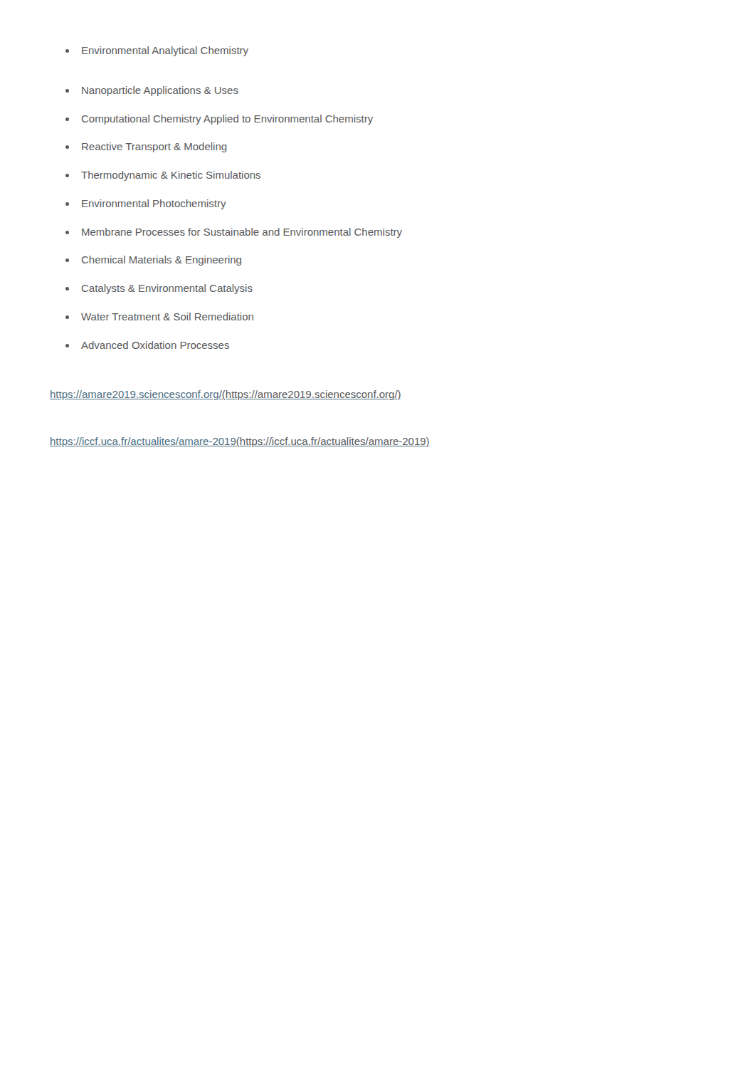Environmental Analytical Chemistry
Nanoparticle Applications & Uses
Computational Chemistry Applied to Environmental Chemistry
Reactive Transport & Modeling
Thermodynamic & Kinetic Simulations
Environmental Photochemistry
Membrane Processes for Sustainable and Environmental Chemistry
Chemical Materials & Engineering
Catalysts & Environmental Catalysis
Water Treatment & Soil Remediation
Advanced Oxidation Processes
https://amare2019.sciencesconf.org/(https://amare2019.sciencesconf.org/)
https://iccf.uca.fr/actualites/amare-2019(https://iccf.uca.fr/actualites/amare-2019)